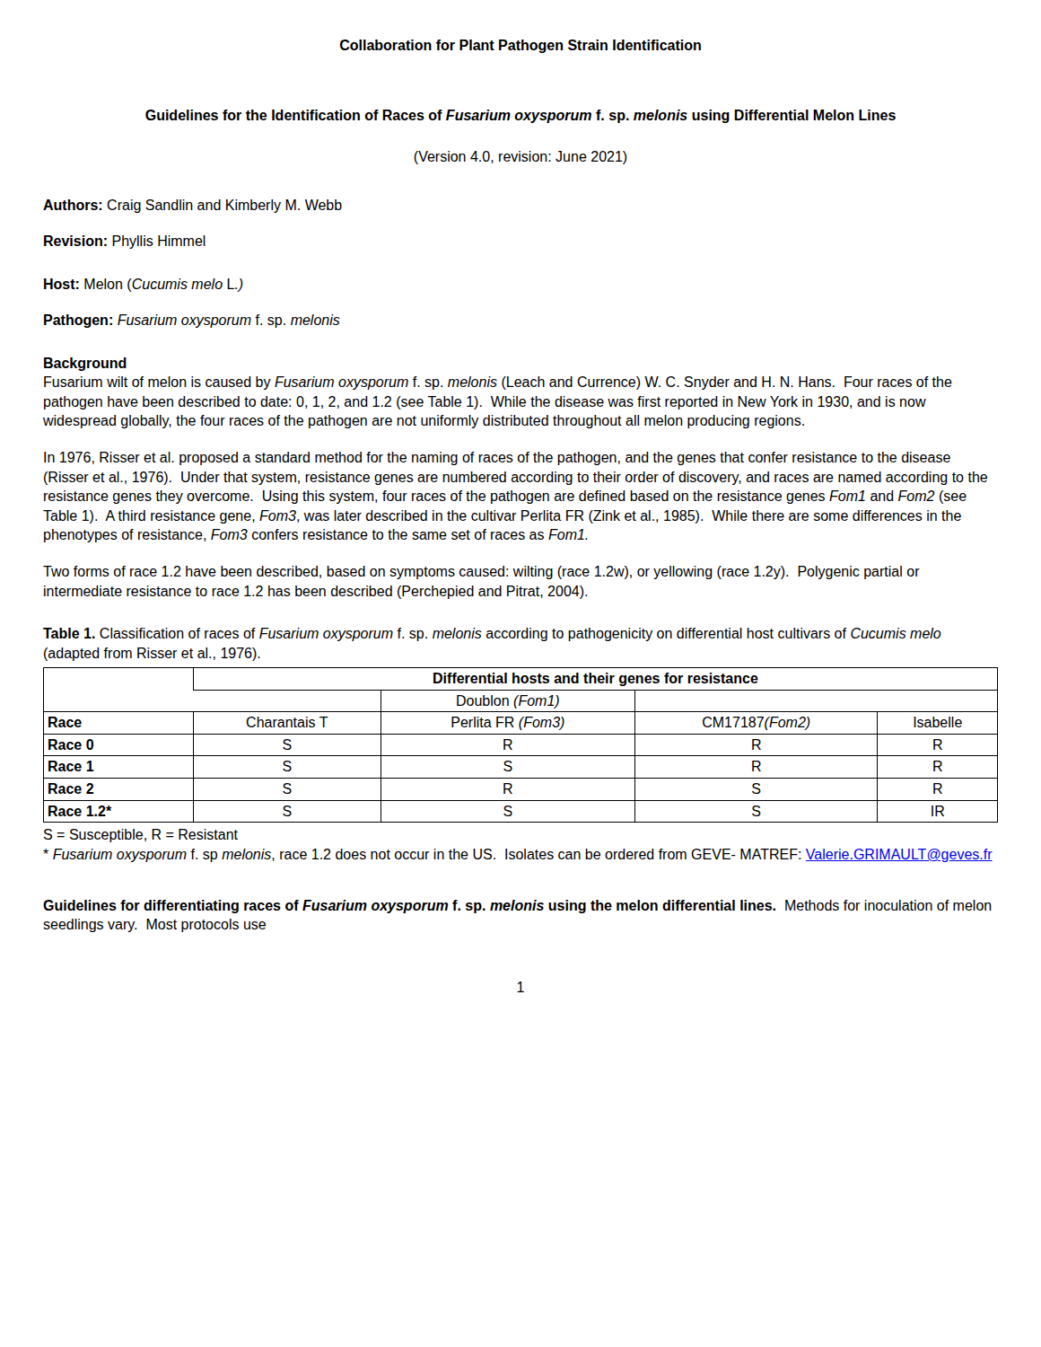Collaboration for Plant Pathogen Strain Identification
Guidelines for the Identification of Races of Fusarium oxysporum f. sp. melonis using Differential Melon Lines
(Version 4.0, revision: June 2021)
Authors: Craig Sandlin and Kimberly M. Webb
Revision: Phyllis Himmel
Host: Melon (Cucumis melo L.)
Pathogen: Fusarium oxysporum f. sp. melonis
Background
Fusarium wilt of melon is caused by Fusarium oxysporum f. sp. melonis (Leach and Currence) W. C. Snyder and H. N. Hans. Four races of the pathogen have been described to date: 0, 1, 2, and 1.2 (see Table 1). While the disease was first reported in New York in 1930, and is now widespread globally, the four races of the pathogen are not uniformly distributed throughout all melon producing regions.
In 1976, Risser et al. proposed a standard method for the naming of races of the pathogen, and the genes that confer resistance to the disease (Risser et al., 1976). Under that system, resistance genes are numbered according to their order of discovery, and races are named according to the resistance genes they overcome. Using this system, four races of the pathogen are defined based on the resistance genes Fom1 and Fom2 (see Table 1). A third resistance gene, Fom3, was later described in the cultivar Perlita FR (Zink et al., 1985). While there are some differences in the phenotypes of resistance, Fom3 confers resistance to the same set of races as Fom1.
Two forms of race 1.2 have been described, based on symptoms caused: wilting (race 1.2w), or yellowing (race 1.2y). Polygenic partial or intermediate resistance to race 1.2 has been described (Perchepied and Pitrat, 2004).
Table 1. Classification of races of Fusarium oxysporum f. sp. melonis according to pathogenicity on differential host cultivars of Cucumis melo (adapted from Risser et al., 1976).
| | Differential hosts and their genes for resistance |
| | | Doublon (Fom1) | | |
| Race | Charantais T | Perlita FR (Fom3) | CM17187 (Fom2) | Isabelle |
| Race 0 | S | R | R | R |
| Race 1 | S | S | R | R |
| Race 2 | S | R | S | R |
| Race 1.2* | S | S | S | IR |
S = Susceptible, R = Resistant
* Fusarium oxysporum f. sp melonis, race 1.2 does not occur in the US. Isolates can be ordered from GEVE- MATREF: Valerie.GRIMAULT@geves.fr
Guidelines for differentiating races of Fusarium oxysporum f. sp. melonis using the melon differential lines. Methods for inoculation of melon seedlings vary. Most protocols use
1